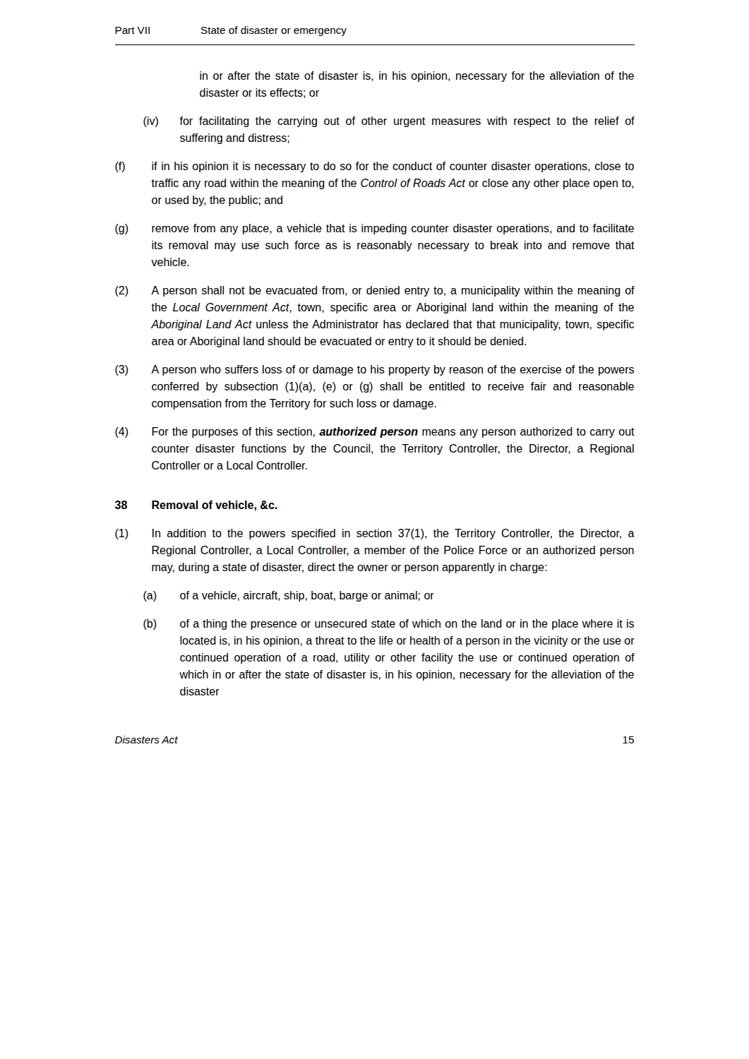Part VII
State of disaster or emergency
in or after the state of disaster is, in his opinion, necessary for the alleviation of the disaster or its effects; or
(iv)
for facilitating the carrying out of other urgent measures with respect to the relief of suffering and distress;
(f)
if in his opinion it is necessary to do so for the conduct of counter disaster operations, close to traffic any road within the meaning of the Control of Roads Act or close any other place open to, or used by, the public; and
(g)
remove from any place, a vehicle that is impeding counter disaster operations, and to facilitate its removal may use such force as is reasonably necessary to break into and remove that vehicle.
(2)
A person shall not be evacuated from, or denied entry to, a municipality within the meaning of the Local Government Act, town, specific area or Aboriginal land within the meaning of the Aboriginal Land Act unless the Administrator has declared that that municipality, town, specific area or Aboriginal land should be evacuated or entry to it should be denied.
(3)
A person who suffers loss of or damage to his property by reason of the exercise of the powers conferred by subsection (1)(a), (e) or (g) shall be entitled to receive fair and reasonable compensation from the Territory for such loss or damage.
(4)
For the purposes of this section, authorized person means any person authorized to carry out counter disaster functions by the Council, the Territory Controller, the Director, a Regional Controller or a Local Controller.
38 Removal of vehicle, &c.
(1)
In addition to the powers specified in section 37(1), the Territory Controller, the Director, a Regional Controller, a Local Controller, a member of the Police Force or an authorized person may, during a state of disaster, direct the owner or person apparently in charge:
(a)
of a vehicle, aircraft, ship, boat, barge or animal; or
(b)
of a thing the presence or unsecured state of which on the land or in the place where it is located is, in his opinion, a threat to the life or health of a person in the vicinity or the use or continued operation of a road, utility or other facility the use or continued operation of which in or after the state of disaster is, in his opinion, necessary for the alleviation of the disaster
Disasters Act
15